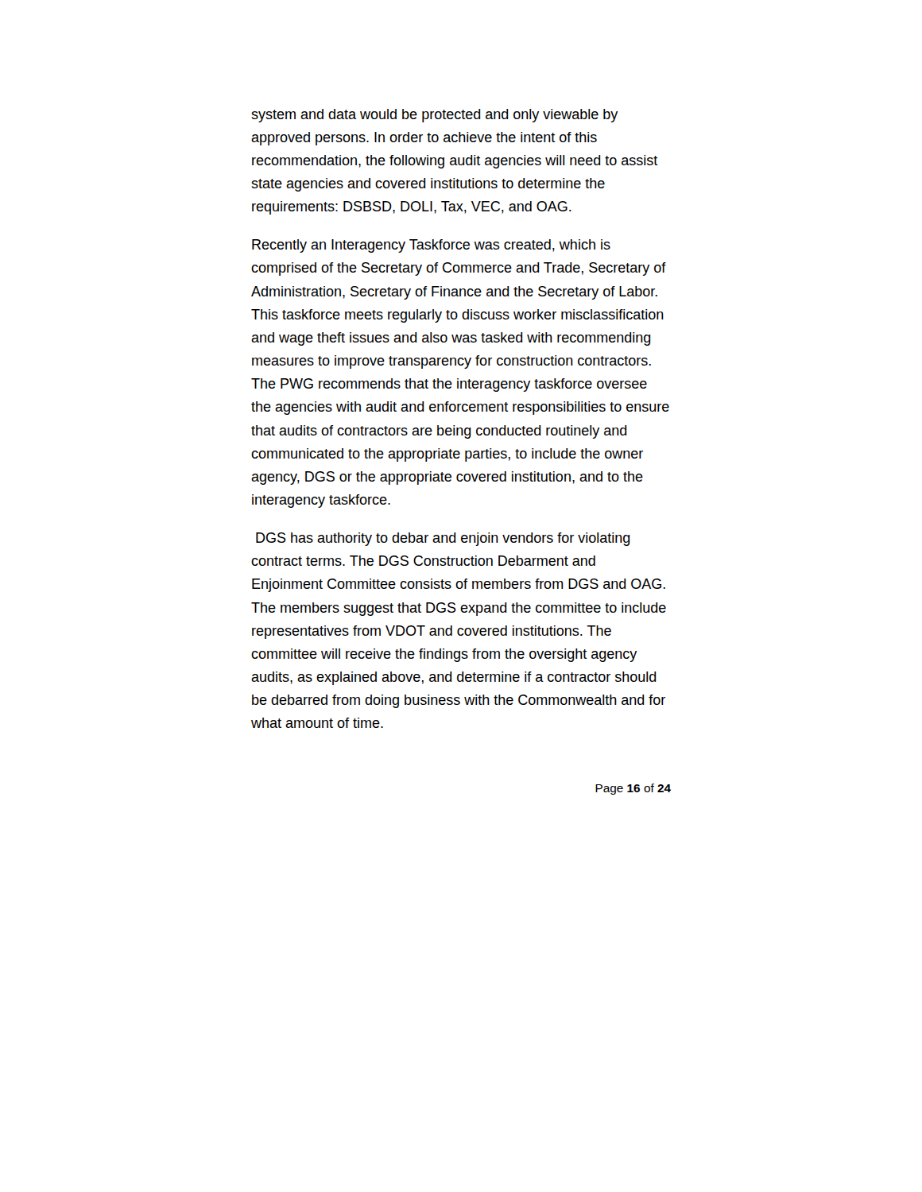system and data would be protected and only viewable by approved persons. In order to achieve the intent of this recommendation, the following audit agencies will need to assist state agencies and covered institutions to determine the requirements: DSBSD, DOLI, Tax, VEC, and OAG.
Recently an Interagency Taskforce was created, which is comprised of the Secretary of Commerce and Trade, Secretary of Administration, Secretary of Finance and the Secretary of Labor. This taskforce meets regularly to discuss worker misclassification and wage theft issues and also was tasked with recommending measures to improve transparency for construction contractors. The PWG recommends that the interagency taskforce oversee the agencies with audit and enforcement responsibilities to ensure that audits of contractors are being conducted routinely and communicated to the appropriate parties, to include the owner agency, DGS or the appropriate covered institution, and to the interagency taskforce.
DGS has authority to debar and enjoin vendors for violating contract terms. The DGS Construction Debarment and Enjoinment Committee consists of members from DGS and OAG. The members suggest that DGS expand the committee to include representatives from VDOT and covered institutions. The committee will receive the findings from the oversight agency audits, as explained above, and determine if a contractor should be debarred from doing business with the Commonwealth and for what amount of time.
Page 16 of 24